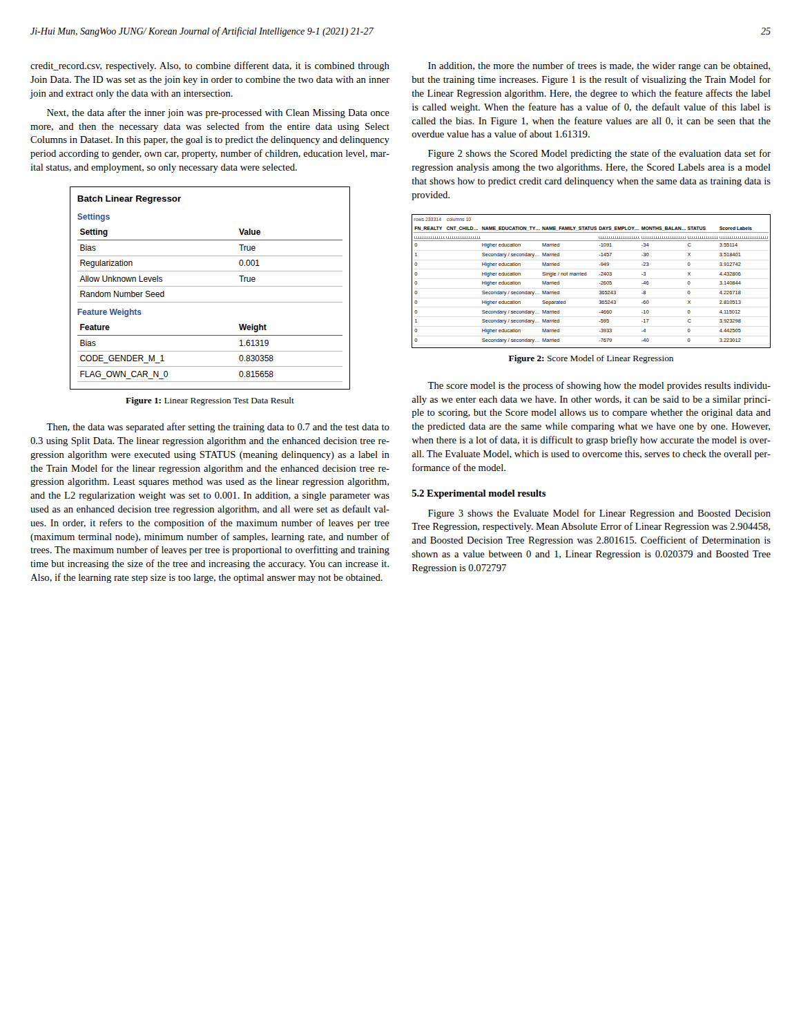Ji-Hui Mun, SangWoo JUNG/ Korean Journal of Artificial Intelligence 9-1 (2021) 21-27 25
credit_record.csv, respectively. Also, to combine different data, it is combined through Join Data. The ID was set as the join key in order to combine the two data with an inner join and extract only the data with an intersection.
Next, the data after the inner join was pre-processed with Clean Missing Data once more, and then the necessary data was selected from the entire data using Select Columns in Dataset. In this paper, the goal is to predict the delinquency and delinquency period according to gender, own car, property, number of children, education level, marital status, and employment, so only necessary data were selected.
Batch Linear Regressor
Settings
| Setting | Value |
| --- | --- |
| Bias | True |
| Regularization | 0.001 |
| Allow Unknown Levels | True |
| Random Number Seed | |
Feature Weights
| Feature | Weight |
| --- | --- |
| Bias | 1.61319 |
| CODE_GENDER_M_1 | 0.830358 |
| FLAG_OWN_CAR_N_0 | 0.815658 |
Figure 1: Linear Regression Test Data Result
Then, the data was separated after setting the training data to 0.7 and the test data to 0.3 using Split Data. The linear regression algorithm and the enhanced decision tree regression algorithm were executed using STATUS (meaning delinquency) as a label in the Train Model for the linear regression algorithm and the enhanced decision tree regression algorithm. Least squares method was used as the linear regression algorithm, and the L2 regularization weight was set to 0.001. In addition, a single parameter was used as an enhanced decision tree regression algorithm, and all were set as default values. In order, it refers to the composition of the maximum number of leaves per tree (maximum terminal node), minimum number of samples, learning rate, and number of trees. The maximum number of leaves per tree is proportional to overfitting and training time but increasing the size of the tree and increasing the accuracy. You can increase it. Also, if the learning rate step size is too large, the optimal answer may not be obtained.
In addition, the more the number of trees is made, the wider range can be obtained, but the training time increases. Figure 1 is the result of visualizing the Train Model for the Linear Regression algorithm. Here, the degree to which the feature affects the label is called weight. When the feature has a value of 0, the default value of this label is called the bias. In Figure 1, when the feature values are all 0, it can be seen that the overdue value has a value of about 1.61319.
Figure 2 shows the Scored Model predicting the state of the evaluation data set for regression analysis among the two algorithms. Here, the Scored Labels area is a model that shows how to predict credit card delinquency when the same data as training data is provided.
rows 233314 columns 10
| FN_REALTY | CNT_CHILDREN | NAME_EDUCATION_TYPE | NAME_FAMILY_STATUS | DAYS_EMPLOYED | MONTHS_BALANCE | STATUS | Scored Labels |
| --- | --- | --- | --- | --- | --- | --- | --- |
| 0 | | Higher education | Married | -1091 | -34 | C | 3.55114 |
| 1 | | Secondary / secondary special | Married | -1457 | -30 | X | 3.518401 |
| 0 | | Higher education | Married | -949 | -23 | 0 | 3.912742 |
| 0 | | Higher education | Single / not married | -2403 | -3 | X | 4.432806 |
| 0 | | Higher education | Married | -2605 | -46 | 0 | 3.140844 |
| 0 | | Secondary / secondary special | Married | 365243 | -8 | 0 | 4.226718 |
| 0 | | Higher education | Separated | 365243 | -60 | X | 2.810513 |
| 0 | | Secondary / secondary special | Married | -4660 | -10 | 0 | 4.115012 |
| 1 | | Secondary / secondary special | Married | -595 | -17 | C | 3.923298 |
| 0 | | Higher education | Married | -3933 | -4 | 0 | 4.442505 |
| 0 | | Secondary / secondary special | Married | -7679 | -40 | 0 | 3.223012 |
Figure 2: Score Model of Linear Regression
The score model is the process of showing how the model provides results individually as we enter each data we have. In other words, it can be said to be a similar principle to scoring, but the Score model allows us to compare whether the original data and the predicted data are the same while comparing what we have one by one. However, when there is a lot of data, it is difficult to grasp briefly how accurate the model is overall. The Evaluate Model, which is used to overcome this, serves to check the overall performance of the model.
5.2 Experimental model results
Figure 3 shows the Evaluate Model for Linear Regression and Boosted Decision Tree Regression, respectively. Mean Absolute Error of Linear Regression was 2.904458, and Boosted Decision Tree Regression was 2.801615. Coefficient of Determination is shown as a value between 0 and 1, Linear Regression is 0.020379 and Boosted Tree Regression is 0.072797